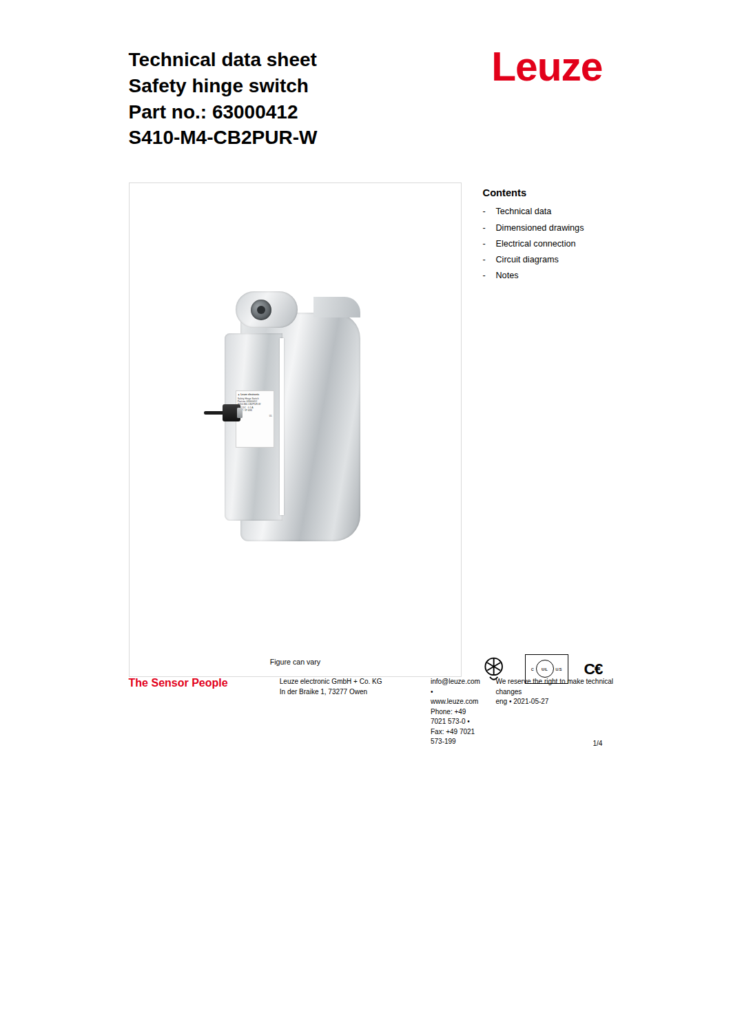Leuze
Technical data sheet
Safety hinge switch
Part no.: 63000412
S410-M4-CB2PUR-W
▲ Leuze electronic
Safety Hinge Switch Part no. 63000412 S410-M4-CB2PUR-W 24V DC 0.1 A IP 67 / IP 69K
CE UL
Figure can vary
Contents
Technical data
Dimensioned drawings
Electrical connection
Circuit diagrams
Notes
c UL us
C€
The Sensor People
Leuze electronic GmbH + Co. KG
In der Braike 1, 73277 Owen
info@leuze.com • www.leuze.com
Phone: +49 7021 573-0 • Fax: +49 7021 573-199
We reserve the right to make technical changes
eng • 2021-05-27
1/4